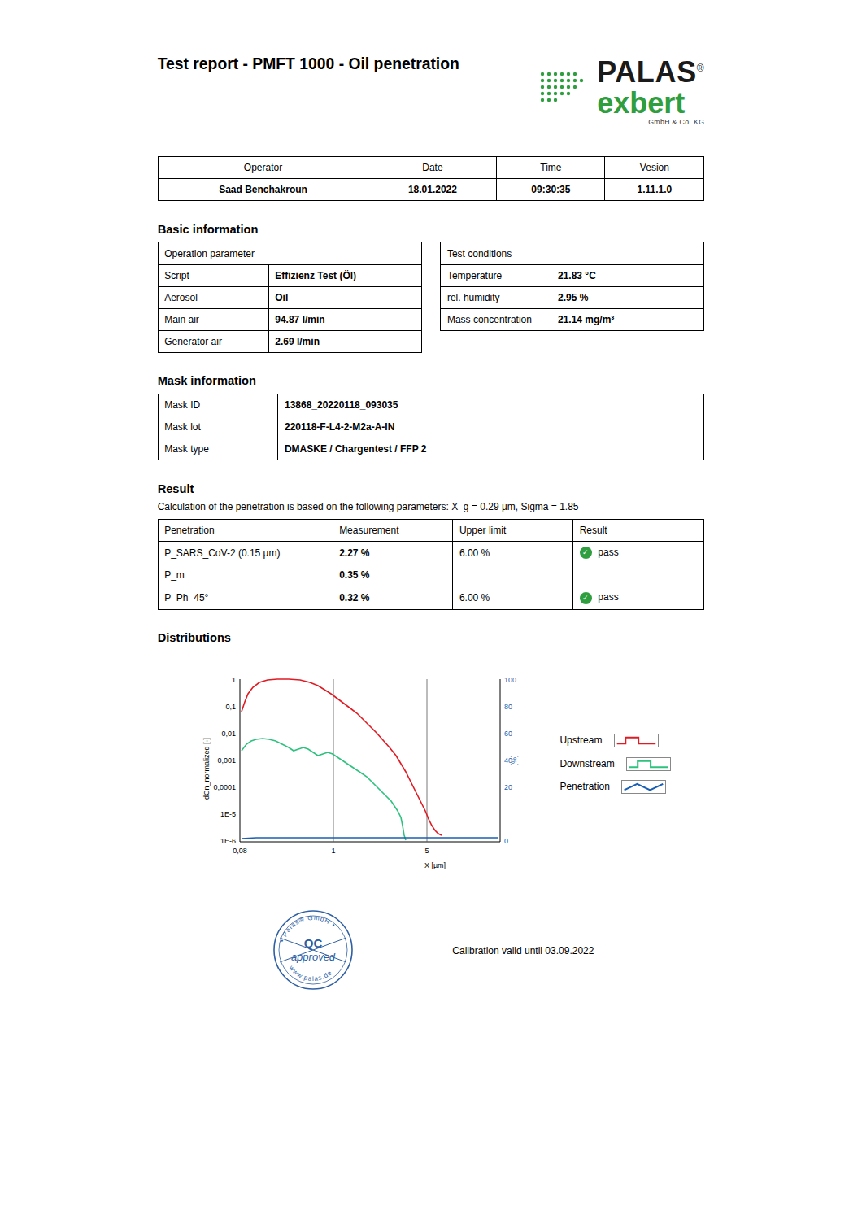Test report - PMFT 1000 - Oil penetration
PALAS®
exbert
GmbH & Co. KG
| Operator | Date | Time | Vesion |
| Saad Benchakroun | 18.01.2022 | 09:30:35 | 1.11.1.0 |
Basic information
| Operation parameter |
| Script | Effizienz Test (Öl) |
| Aerosol | Oil |
| Main air | 94.87 l/min |
| Generator air | 2.69 l/min |
| Test conditions |
| Temperature | 21.83 °C |
| rel. humidity | 2.95 % |
| Mass concentration | 21.14 mg/m³ |
Mask information
| Mask ID | 13868_20220118_093035 |
| Mask lot | 220118-F-L4-2-M2a-A-IN |
| Mask type | DMASKE / Chargentest / FFP 2 |
Result
Calculation of the penetration is based on the following parameters: X_g = 0.29 µm, Sigma = 1.85
| Penetration | Measurement | Upper limit | Result |
| P_SARS_CoV-2 (0.15 µm) | 2.27 % | 6.00 % | ✓ pass |
| P_m | 0.35 % | | |
| P_Ph_45° | 0.32 % | 6.00 % | ✓ pass |
Distributions
1 0,1 0,01 0,001 0,0001 1E-5 1E-6 100 80 60 40 20 0 0,08 1 5 X [µm] dCn_normalized [-] [%]
Upstream
Downstream
Penetration
• Palas® GmbH • www.palas.de QC approved
Calibration valid until 03.09.2022